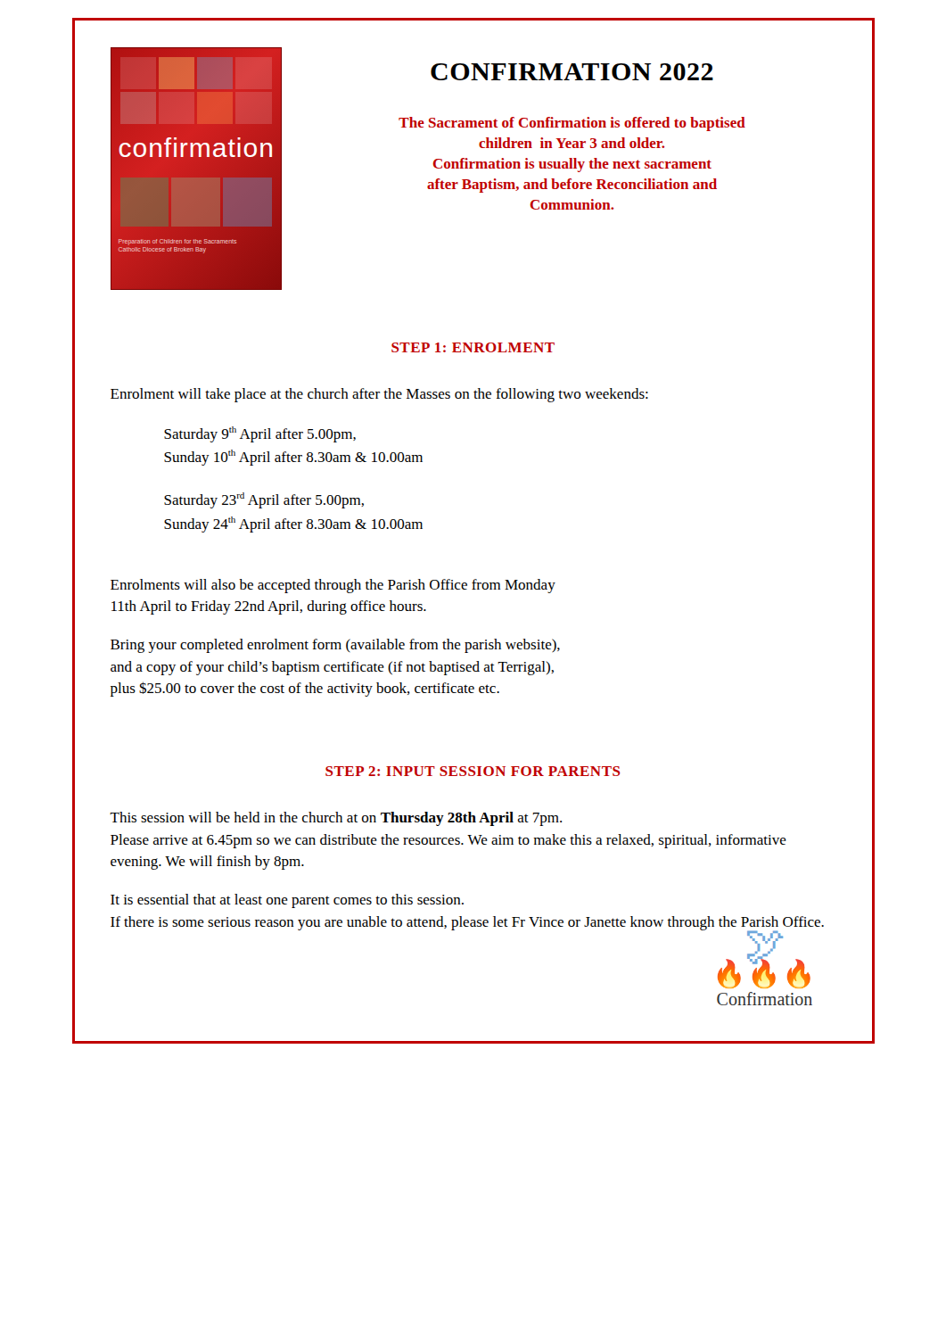confirmation
Preparation of Children for the Sacraments
Catholic Diocese of Broken Bay
CONFIRMATION 2022
The Sacrament of Confirmation is offered to baptised
children in Year 3 and older.
Confirmation is usually the next sacrament
after Baptism, and before Reconciliation and
Communion.
STEP 1: ENROLMENT
Enrolment will take place at the church after the Masses on the following two weekends:
Saturday 9th April after 5.00pm,
Sunday 10th April after 8.30am & 10.00am
Saturday 23rd April after 5.00pm,
Sunday 24th April after 8.30am & 10.00am
Enrolments will also be accepted through the Parish Office from Monday
11th April to Friday 22nd April, during office hours.
Bring your completed enrolment form (available from the parish website),
and a copy of your child’s baptism certificate (if not baptised at Terrigal),
plus $25.00 to cover the cost of the activity book, certificate etc.
STEP 2: INPUT SESSION FOR PARENTS
This session will be held in the church at on Thursday 28th April at 7pm.
Please arrive at 6.45pm so we can distribute the resources. We aim to make this a relaxed, spiritual, informative evening. We will finish by 8pm.
It is essential that at least one parent comes to this session.
If there is some serious reason you are unable to attend, please let Fr Vince or Janette know through the Parish Office.
🕊
🔥🔥🔥
Confirmation